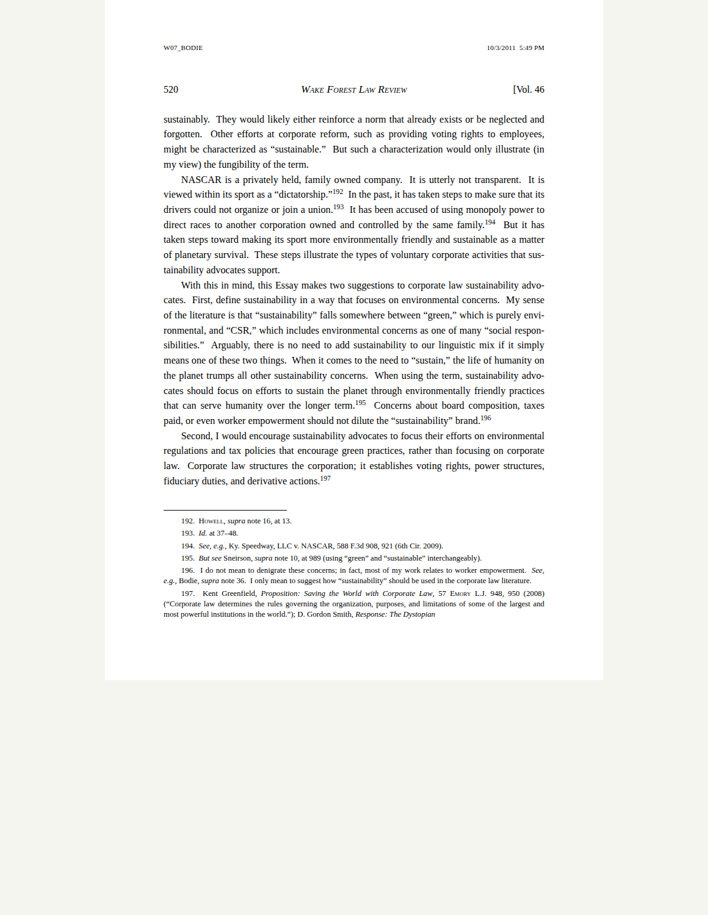W07_BODIE 10/3/2011 5:49 PM
520 Wake Forest Law Review [Vol. 46
sustainably. They would likely either reinforce a norm that already exists or be neglected and forgotten. Other efforts at corporate reform, such as providing voting rights to employees, might be characterized as “sustainable.” But such a characterization would only illustrate (in my view) the fungibility of the term.
NASCAR is a privately held, family owned company. It is utterly not transparent. It is viewed within its sport as a “dictatorship.”192 In the past, it has taken steps to make sure that its drivers could not organize or join a union.193 It has been accused of using monopoly power to direct races to another corporation owned and controlled by the same family.194 But it has taken steps toward making its sport more environmentally friendly and sustainable as a matter of planetary survival. These steps illustrate the types of voluntary corporate activities that sustainability advocates support.
With this in mind, this Essay makes two suggestions to corporate law sustainability advocates. First, define sustainability in a way that focuses on environmental concerns. My sense of the literature is that “sustainability” falls somewhere between “green,” which is purely environmental, and “CSR,” which includes environmental concerns as one of many “social responsibilities.” Arguably, there is no need to add sustainability to our linguistic mix if it simply means one of these two things. When it comes to the need to “sustain,” the life of humanity on the planet trumps all other sustainability concerns. When using the term, sustainability advocates should focus on efforts to sustain the planet through environmentally friendly practices that can serve humanity over the longer term.195 Concerns about board composition, taxes paid, or even worker empowerment should not dilute the “sustainability” brand.196
Second, I would encourage sustainability advocates to focus their efforts on environmental regulations and tax policies that encourage green practices, rather than focusing on corporate law. Corporate law structures the corporation; it establishes voting rights, power structures, fiduciary duties, and derivative actions.197
192. Howell, supra note 16, at 13.
193. Id. at 37–48.
194. See, e.g., Ky. Speedway, LLC v. NASCAR, 588 F.3d 908, 921 (6th Cir. 2009).
195. But see Sneirson, supra note 10, at 989 (using “green” and “sustainable” interchangeably).
196. I do not mean to denigrate these concerns; in fact, most of my work relates to worker empowerment. See, e.g., Bodie, supra note 36. I only mean to suggest how “sustainability” should be used in the corporate law literature.
197. Kent Greenfield, Proposition: Saving the World with Corporate Law, 57 Emory L.J. 948, 950 (2008) (“Corporate law determines the rules governing the organization, purposes, and limitations of some of the largest and most powerful institutions in the world.”); D. Gordon Smith, Response: The Dystopian